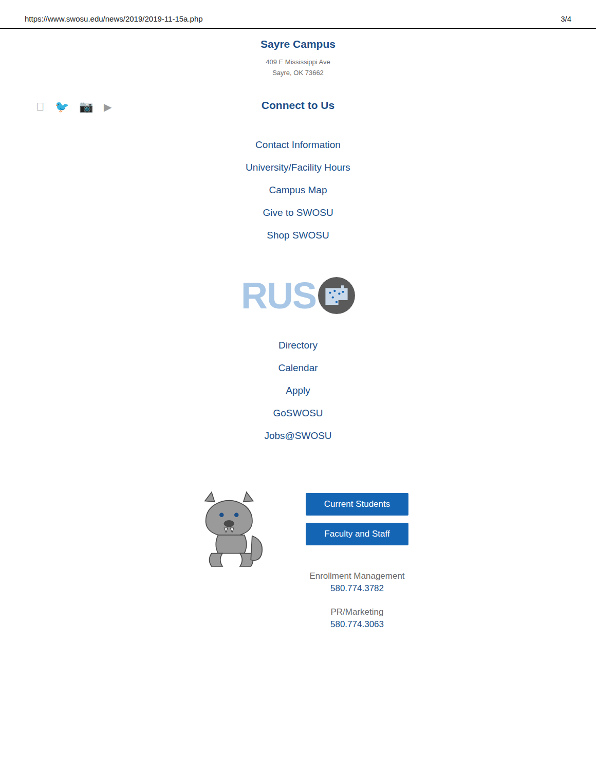https://www.swosu.edu/news/2019/2019-11-15a.php 3/4
Sayre Campus
409 E Mississippi Ave
Sayre, OK 73662
Connect to Us
︎ 🐦 📷 ▶
Contact Information University/Facility Hours Campus Map Give to SWOSU Shop SWOSU
RUS
Directory Calendar Apply GoSWOSU Jobs@SWOSU
Current Students Faculty and Staff
Enrollment Management
580.774.3782
PR/Marketing
580.774.3063